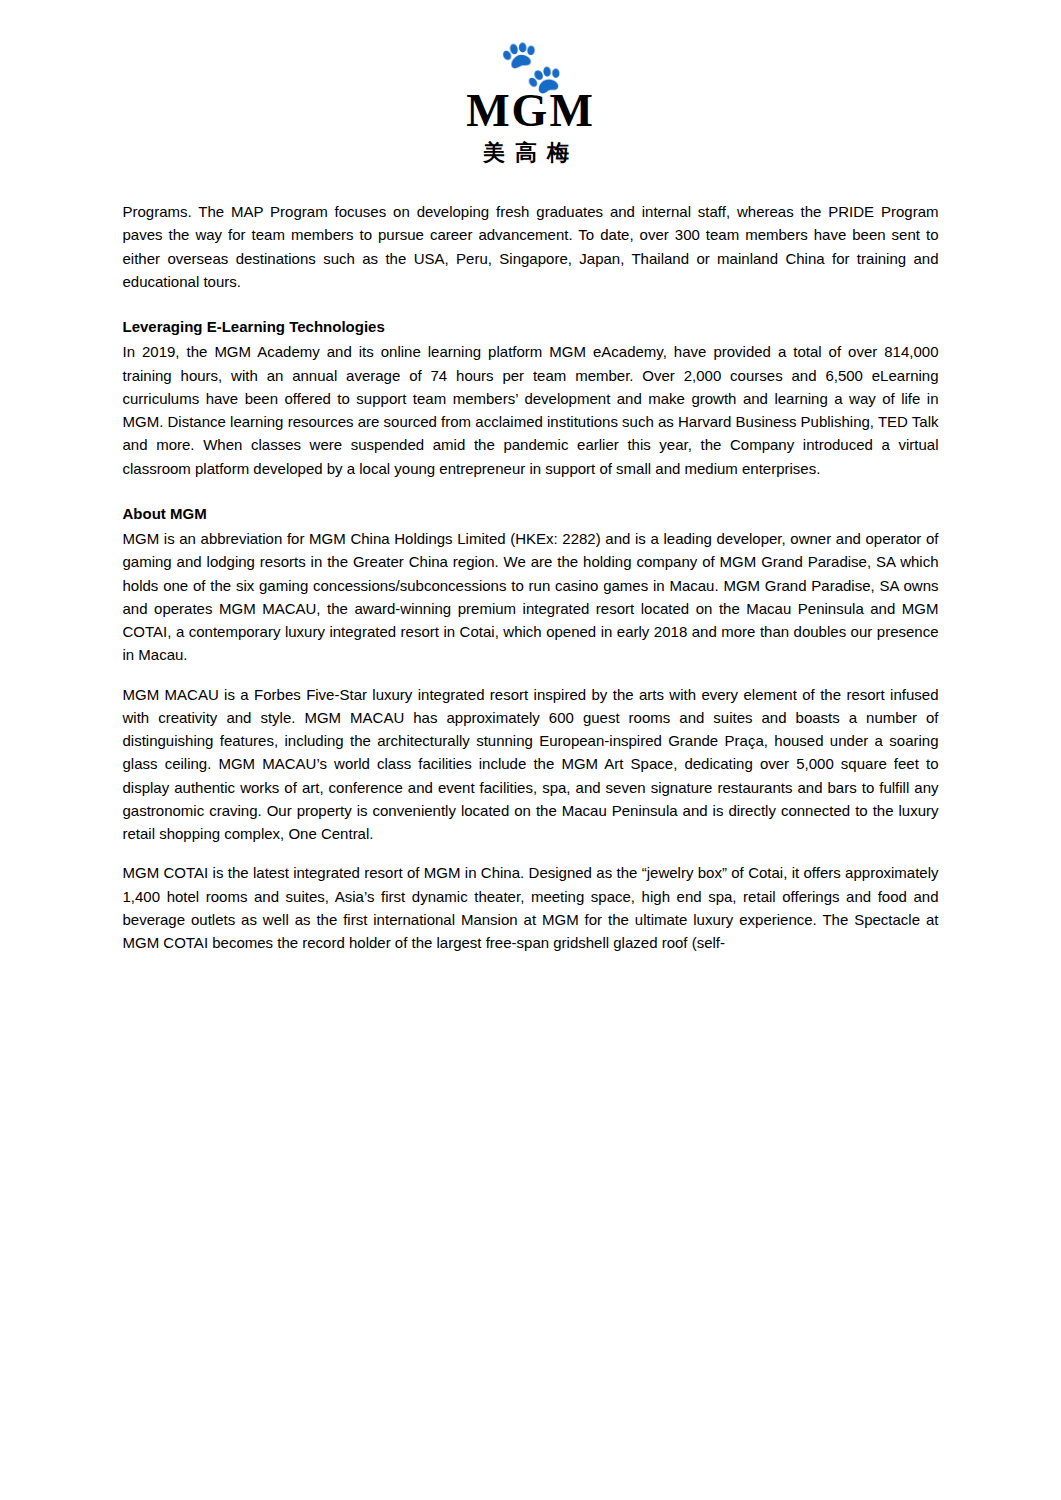🐾
MGM
美高梅
Programs. The MAP Program focuses on developing fresh graduates and internal staff, whereas the PRIDE Program paves the way for team members to pursue career advancement. To date, over 300 team members have been sent to either overseas destinations such as the USA, Peru, Singapore, Japan, Thailand or mainland China for training and educational tours.
Leveraging E-Learning Technologies
In 2019, the MGM Academy and its online learning platform MGM eAcademy, have provided a total of over 814,000 training hours, with an annual average of 74 hours per team member. Over 2,000 courses and 6,500 eLearning curriculums have been offered to support team members’ development and make growth and learning a way of life in MGM. Distance learning resources are sourced from acclaimed institutions such as Harvard Business Publishing, TED Talk and more. When classes were suspended amid the pandemic earlier this year, the Company introduced a virtual classroom platform developed by a local young entrepreneur in support of small and medium enterprises.
About MGM
MGM is an abbreviation for MGM China Holdings Limited (HKEx: 2282) and is a leading developer, owner and operator of gaming and lodging resorts in the Greater China region. We are the holding company of MGM Grand Paradise, SA which holds one of the six gaming concessions/subconcessions to run casino games in Macau. MGM Grand Paradise, SA owns and operates MGM MACAU, the award-winning premium integrated resort located on the Macau Peninsula and MGM COTAI, a contemporary luxury integrated resort in Cotai, which opened in early 2018 and more than doubles our presence in Macau.
MGM MACAU is a Forbes Five-Star luxury integrated resort inspired by the arts with every element of the resort infused with creativity and style. MGM MACAU has approximately 600 guest rooms and suites and boasts a number of distinguishing features, including the architecturally stunning European-inspired Grande Praça, housed under a soaring glass ceiling. MGM MACAU’s world class facilities include the MGM Art Space, dedicating over 5,000 square feet to display authentic works of art, conference and event facilities, spa, and seven signature restaurants and bars to fulfill any gastronomic craving. Our property is conveniently located on the Macau Peninsula and is directly connected to the luxury retail shopping complex, One Central.
MGM COTAI is the latest integrated resort of MGM in China. Designed as the “jewelry box” of Cotai, it offers approximately 1,400 hotel rooms and suites, Asia’s first dynamic theater, meeting space, high end spa, retail offerings and food and beverage outlets as well as the first international Mansion at MGM for the ultimate luxury experience. The Spectacle at MGM COTAI becomes the record holder of the largest free-span gridshell glazed roof (self-